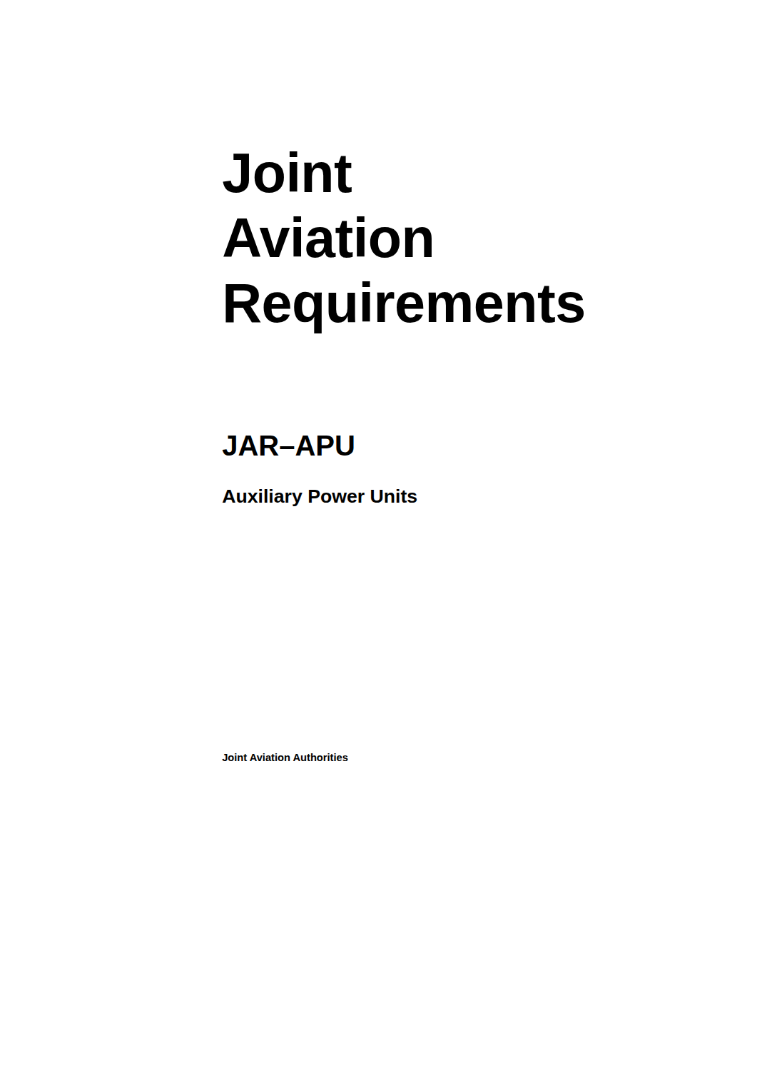Joint
Aviation
Requirements
JAR–APU
Auxiliary Power Units
Joint Aviation Authorities